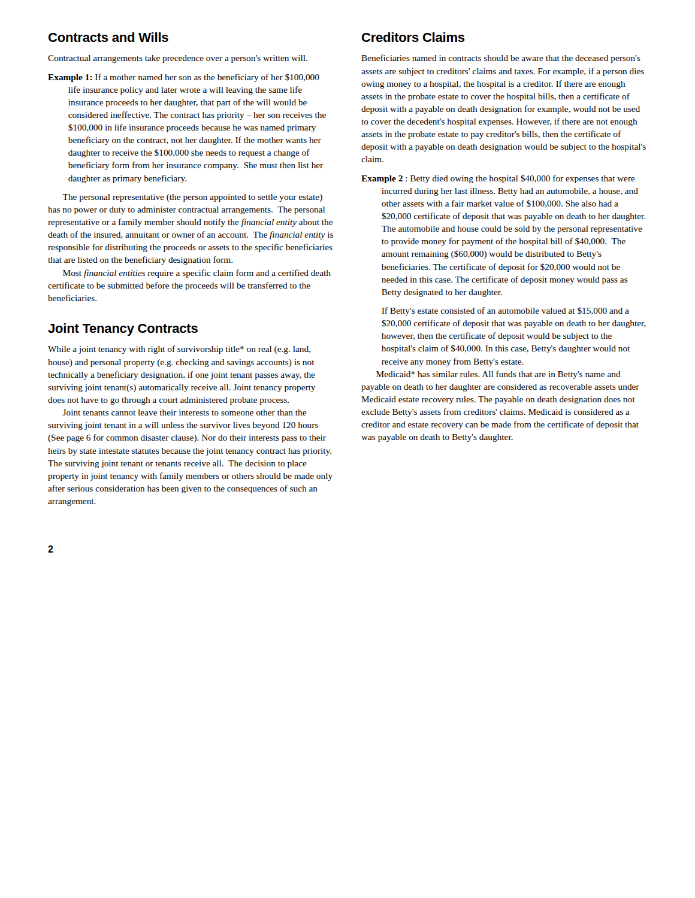Contracts and Wills
Contractual arrangements take precedence over a person's written will.
Example 1: If a mother named her son as the beneficiary of her $100,000 life insurance policy and later wrote a will leaving the same life insurance proceeds to her daughter, that part of the will would be considered ineffective. The contract has priority – her son receives the $100,000 in life insurance proceeds because he was named primary beneficiary on the contract, not her daughter. If the mother wants her daughter to receive the $100,000 she needs to request a change of beneficiary form from her insurance company. She must then list her daughter as primary beneficiary.
The personal representative (the person appointed to settle your estate) has no power or duty to administer contractual arrangements. The personal representative or a family member should notify the financial entity about the death of the insured, annuitant or owner of an account. The financial entity is responsible for distributing the proceeds or assets to the specific beneficiaries that are listed on the beneficiary designation form.
Most financial entities require a specific claim form and a certified death certificate to be submitted before the proceeds will be transferred to the beneficiaries.
Joint Tenancy Contracts
While a joint tenancy with right of survivorship title* on real (e.g. land, house) and personal property (e.g. checking and savings accounts) is not technically a beneficiary designation, if one joint tenant passes away, the surviving joint tenant(s) automatically receive all. Joint tenancy property does not have to go through a court administered probate process.
Joint tenants cannot leave their interests to someone other than the surviving joint tenant in a will unless the survivor lives beyond 120 hours (See page 6 for common disaster clause). Nor do their interests pass to their heirs by state intestate statutes because the joint tenancy contract has priority. The surviving joint tenant or tenants receive all. The decision to place property in joint tenancy with family members or others should be made only after serious consideration has been given to the consequences of such an arrangement.
Creditors Claims
Beneficiaries named in contracts should be aware that the deceased person's assets are subject to creditors' claims and taxes. For example, if a person dies owing money to a hospital, the hospital is a creditor. If there are enough assets in the probate estate to cover the hospital bills, then a certificate of deposit with a payable on death designation for example, would not be used to cover the decedent's hospital expenses. However, if there are not enough assets in the probate estate to pay creditor's bills, then the certificate of deposit with a payable on death designation would be subject to the hospital's claim.
Example 2 : Betty died owing the hospital $40,000 for expenses that were incurred during her last illness. Betty had an automobile, a house, and other assets with a fair market value of $100,000. She also had a $20,000 certificate of deposit that was payable on death to her daughter. The automobile and house could be sold by the personal representative to provide money for payment of the hospital bill of $40,000. The amount remaining ($60,000) would be distributed to Betty's beneficiaries. The certificate of deposit for $20,000 would not be needed in this case. The certificate of deposit money would pass as Betty designated to her daughter.
If Betty's estate consisted of an automobile valued at $15,000 and a $20,000 certificate of deposit that was payable on death to her daughter, however, then the certificate of deposit would be subject to the hospital's claim of $40,000. In this case, Betty's daughter would not receive any money from Betty's estate.
Medicaid* has similar rules. All funds that are in Betty's name and payable on death to her daughter are considered as recoverable assets under Medicaid estate recovery rules. The payable on death designation does not exclude Betty's assets from creditors' claims. Medicaid is considered as a creditor and estate recovery can be made from the certificate of deposit that was payable on death to Betty's daughter.
2